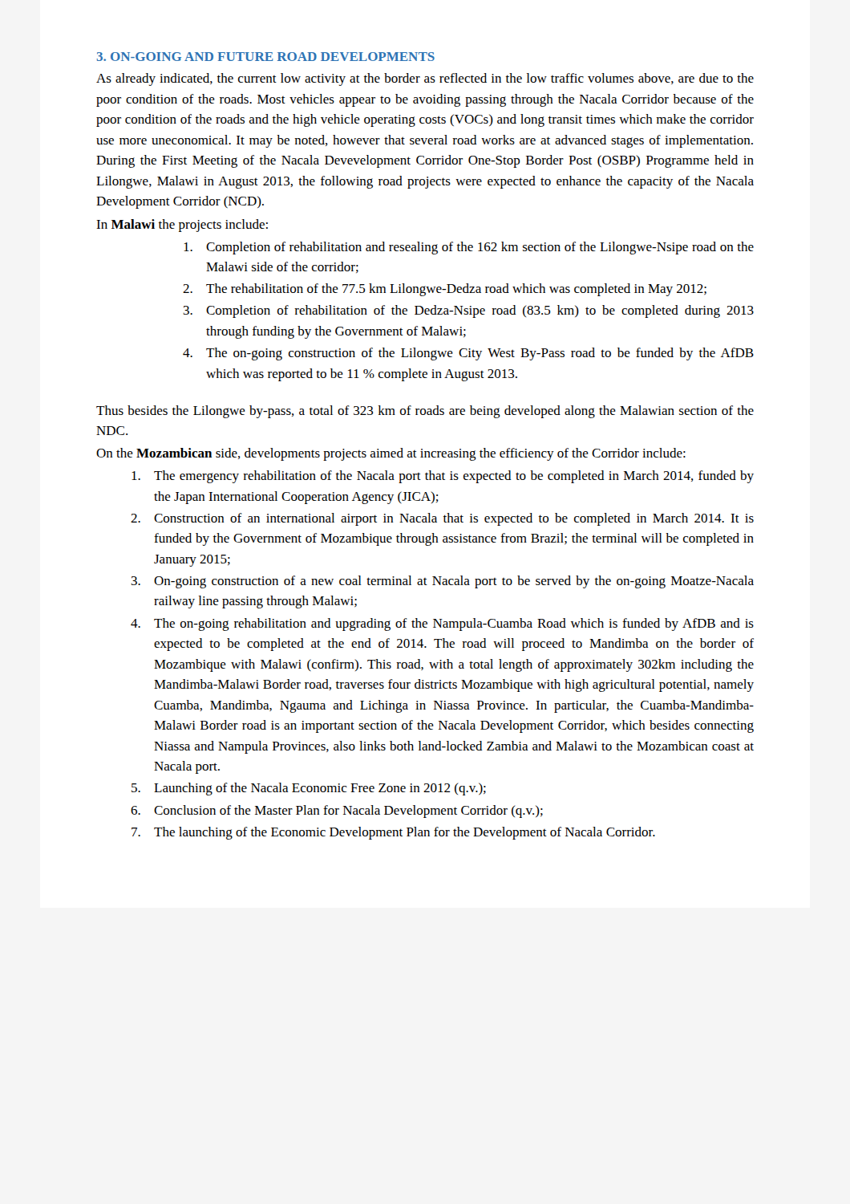3. ON-GOING AND FUTURE ROAD DEVELOPMENTS
As already indicated, the current low activity at the border as reflected in the low traffic volumes above, are due to the poor condition of the roads. Most vehicles appear to be avoiding passing through the Nacala Corridor because of the poor condition of the roads and the high vehicle operating costs (VOCs) and long transit times which make the corridor use more uneconomical. It may be noted, however that several road works are at advanced stages of implementation. During the First Meeting of the Nacala Devevelopment Corridor One-Stop Border Post (OSBP) Programme held in Lilongwe, Malawi in August 2013, the following road projects were expected to enhance the capacity of the Nacala Development Corridor (NCD).
In Malawi the projects include:
Completion of rehabilitation and resealing of the 162 km section of the Lilongwe-Nsipe road on the Malawi side of the corridor;
The rehabilitation of the 77.5 km Lilongwe-Dedza road which was completed in May 2012;
Completion of rehabilitation of the Dedza-Nsipe road (83.5 km) to be completed during 2013 through funding by the Government of Malawi;
The on-going construction of the Lilongwe City West By-Pass road to be funded by the AfDB which was reported to be 11 % complete in August 2013.
Thus besides the Lilongwe by-pass, a total of 323 km of roads are being developed along the Malawian section of the NDC.
On the Mozambican side, developments projects aimed at increasing the efficiency of the Corridor include:
The emergency rehabilitation of the Nacala port that is expected to be completed in March 2014, funded by the Japan International Cooperation Agency (JICA);
Construction of an international airport in Nacala that is expected to be completed in March 2014. It is funded by the Government of Mozambique through assistance from Brazil; the terminal will be completed in January 2015;
On-going construction of a new coal terminal at Nacala port to be served by the on-going Moatze-Nacala railway line passing through Malawi;
The on-going rehabilitation and upgrading of the Nampula-Cuamba Road which is funded by AfDB and is expected to be completed at the end of 2014. The road will proceed to Mandimba on the border of Mozambique with Malawi (confirm). This road, with a total length of approximately 302km including the Mandimba-Malawi Border road, traverses four districts Mozambique with high agricultural potential, namely Cuamba, Mandimba, Ngauma and Lichinga in Niassa Province. In particular, the Cuamba-Mandimba-Malawi Border road is an important section of the Nacala Development Corridor, which besides connecting Niassa and Nampula Provinces, also links both land-locked Zambia and Malawi to the Mozambican coast at Nacala port.
Launching of the Nacala Economic Free Zone in 2012 (q.v.);
Conclusion of the Master Plan for Nacala Development Corridor (q.v.);
The launching of the Economic Development Plan for the Development of Nacala Corridor.